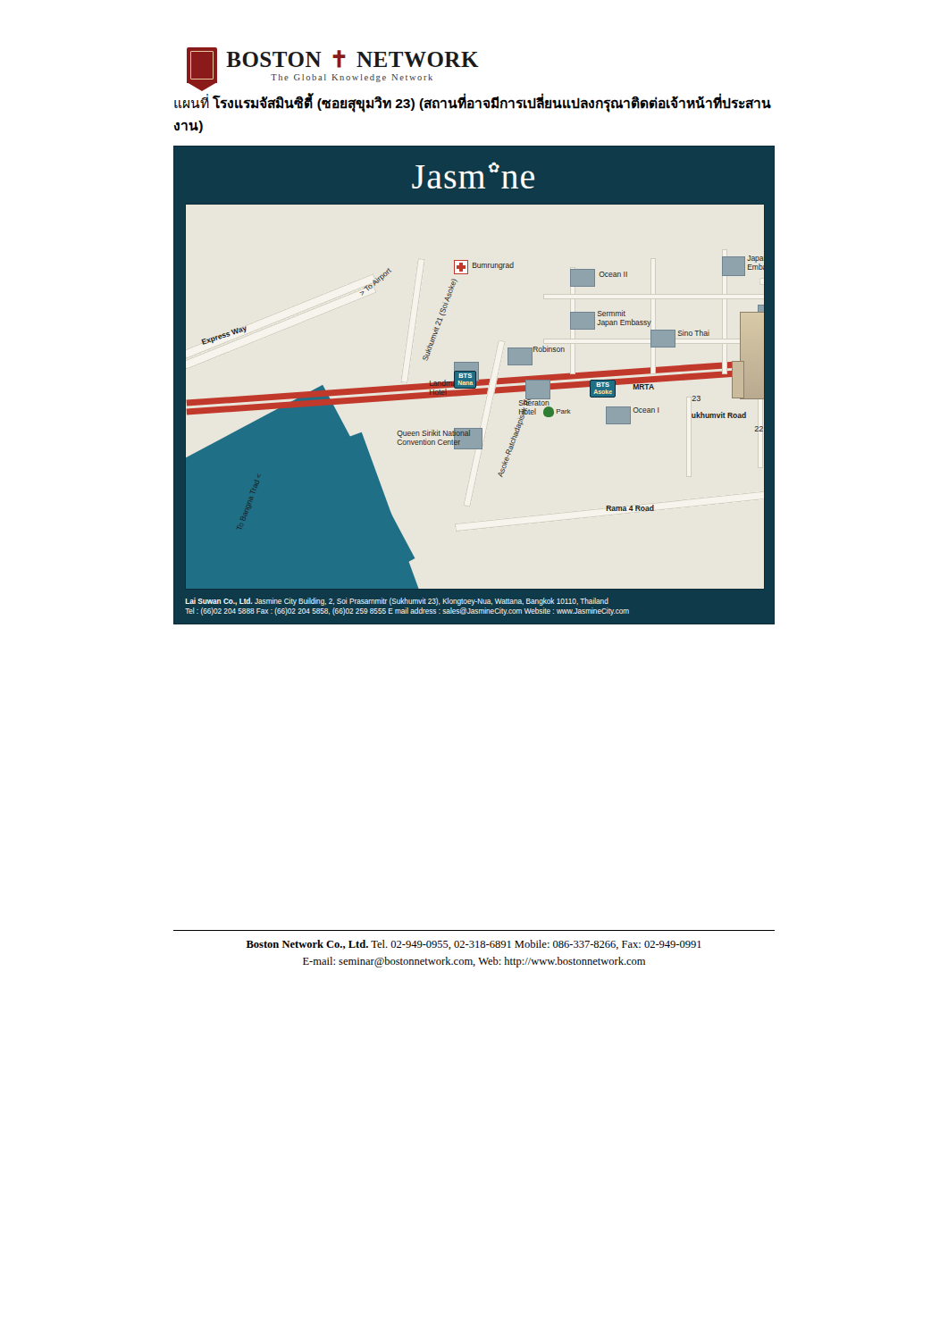BOSTON ✝ NETWORK
The Global Knowledge Network
แผนที่ โรงแรมจัสมินซิตี้ (ซอยสุขุมวิท 23) (สถานที่อาจมีการเปลี่ยนแปลงกรุณาติดต่อเจ้าหน้าที่ประสานงาน)
Jasm✿ne
Express Way
Sukhumvit Road
New Petchburi Road
Rama 4 Road
Asoke-Ratchadapisek Road
Sukhumvit 21 (Soi Asoke)
> To Airport
To Bangna Trad <
Bumrungrad
Ocean II
Japan
Embassy
Srinakarinwiroj
University
Sermmit
Japan Embassy
Sino Thai
Robinson
Landmark
Hotel
Sheraton
Hotel
Ocean I
Queen Sirikit National
Convention Center
UFM Fuji
Villa
Emporium
Tesco Lotus
Jasmine
BTSNana
BTSAsoke
BTSPrompong
MRTA
Park
Park
23
31
39
22
24
Lai Suwan Co., Ltd. Jasmine City Building, 2, Soi Prasarnmitr (Sukhumvit 23), Klongtoey-Nua, Wattana, Bangkok 10110, Thailand
Tel : (66)02 204 5888 Fax : (66)02 204 5858, (66)02 259 8555 E mail address : sales@JasmineCity.com Website : www.JasmineCity.com
Boston Network Co., Ltd. Tel. 02-949-0955, 02-318-6891 Mobile: 086-337-8266, Fax: 02-949-0991
E-mail: seminar@bostonnetwork.com, Web: http://www.bostonnetwork.com